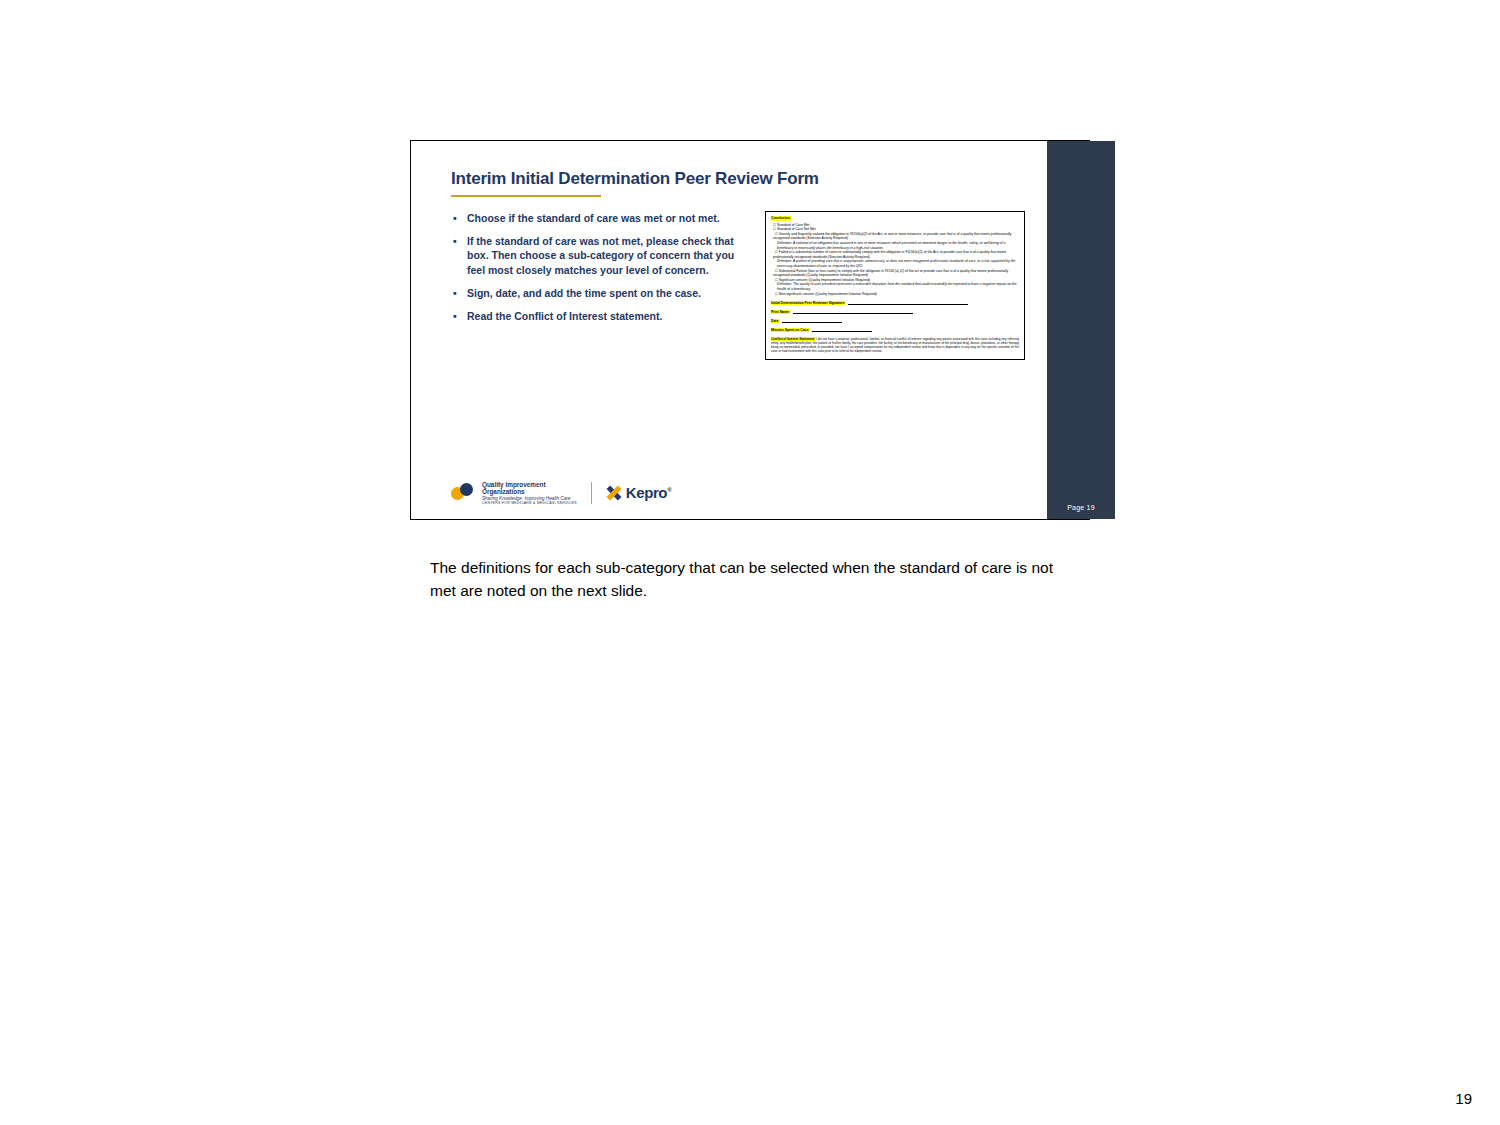Interim Initial Determination Peer Review Form
Choose if the standard of care was met or not met.
If the standard of care was not met, please check that box. Then choose a sub-category of concern that you feel most closely matches your level of concern.
Sign, date, and add the time spent on the case.
Read the Conflict of Interest statement.
Conclusion:
☐ Standard of Care Met ☐ Standard of Care Not Met ☐ Grossly and flagrantly violated the obligation in §1156(a)(2) of the Act, in one or more instances, to provide care that is of a quality that meets professionally recognized standards (Sanction Activity Required) Definition: A violation of an obligation has occurred in one or more instances which presented an imminent danger to the health, safety, or well-being of a beneficiary or necessarily places the beneficiary in a high-risk situation. ☐ Failed in a substantial number of cases to substantially comply with the obligation in §1156(a)(2) of the Act, to provide care that is of a quality that meets professionally recognized standards (Sanction Activity Required) Definition: A pattern of providing care that is inappropriate, unnecessary, or does not meet recognized professional standards of care, or is not supported by the necessary documentation of care as required by the QIO. ☐ Substantial Failure (four or less cases) to comply with the obligation in §1156 (a) (2) of the act to provide care that is of a quality that meets professionally recognized standards (Quality Improvement Initiative Required) ☐ Significant concern (Quality Improvement Initiative Required) Definition: The quality of care provided represents a noticeable departure from the standard that could reasonably be expected to have a negative impact on the health of a beneficiary. ☐ Non-significant concern (Quality Improvement Initiative Required)
Initial Determination Peer Reviewer Signature:
Print Name:
Date:
Minutes Spent on Case:
Conflict of Interest Statement: I do not have a material, professional, familial, or financial conflict of interest regarding any parties associated with this case including any referring entity, any health/benefit plan, the patient or his/her family, the care providers, the facility, or the beneficiary or manufacturer of the principal drug, device, procedure, or other therapy being recommended, prescribed, or provided, nor have I accepted compensation for my independent review and know that is dependent in any way on the specific outcome of the case or had involvement with this case prior to its referral for independent review.
Quality Improvement
Organizations
Sharing Knowledge. Improving Health Care.
CENTERS FOR MEDICARE & MEDICAID SERVICES
Kepro®
Page 19
The definitions for each sub-category that can be selected when the standard of care is not met are noted on the next slide.
19